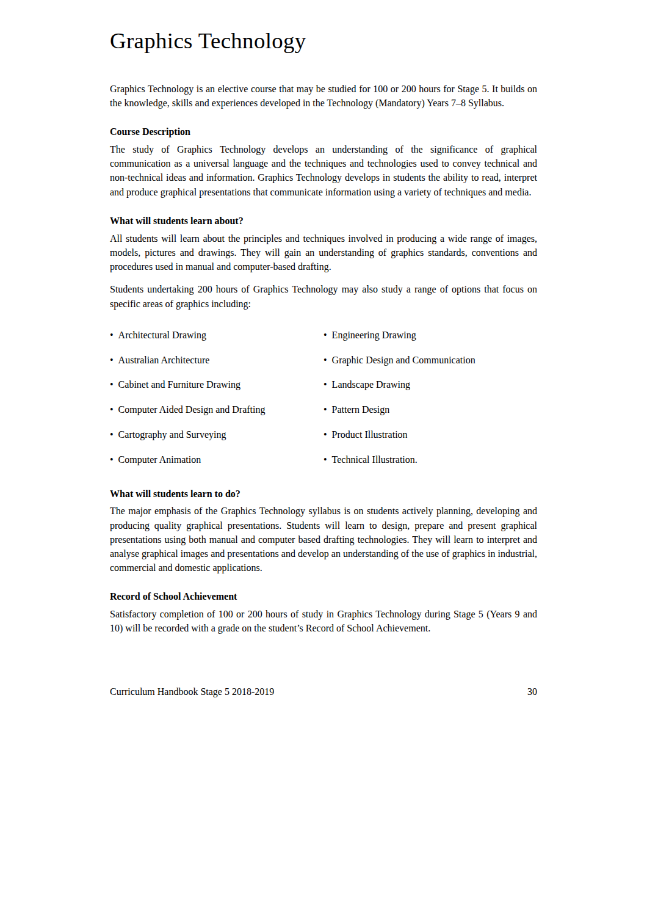Graphics Technology
Graphics Technology is an elective course that may be studied for 100 or 200 hours for Stage 5. It builds on the knowledge, skills and experiences developed in the Technology (Mandatory) Years 7–8 Syllabus.
Course Description
The study of Graphics Technology develops an understanding of the significance of graphical communication as a universal language and the techniques and technologies used to convey technical and non-technical ideas and information. Graphics Technology develops in students the ability to read, interpret and produce graphical presentations that communicate information using a variety of techniques and media.
What will students learn about?
All students will learn about the principles and techniques involved in producing a wide range of images, models, pictures and drawings. They will gain an understanding of graphics standards, conventions and procedures used in manual and computer-based drafting.
Students undertaking 200 hours of Graphics Technology may also study a range of options that focus on specific areas of graphics including:
| Architectural Drawing | Engineering Drawing |
| Australian Architecture | Graphic Design and Communication |
| Cabinet and Furniture Drawing | Landscape Drawing |
| Computer Aided Design and Drafting | Pattern Design |
| Cartography and Surveying | Product Illustration |
| Computer Animation | Technical Illustration. |
What will students learn to do?
The major emphasis of the Graphics Technology syllabus is on students actively planning, developing and producing quality graphical presentations. Students will learn to design, prepare and present graphical presentations using both manual and computer based drafting technologies. They will learn to interpret and analyse graphical images and presentations and develop an understanding of the use of graphics in industrial, commercial and domestic applications.
Record of School Achievement
Satisfactory completion of 100 or 200 hours of study in Graphics Technology during Stage 5 (Years 9 and 10) will be recorded with a grade on the student’s Record of School Achievement.
Curriculum Handbook Stage 5 2018-2019 30